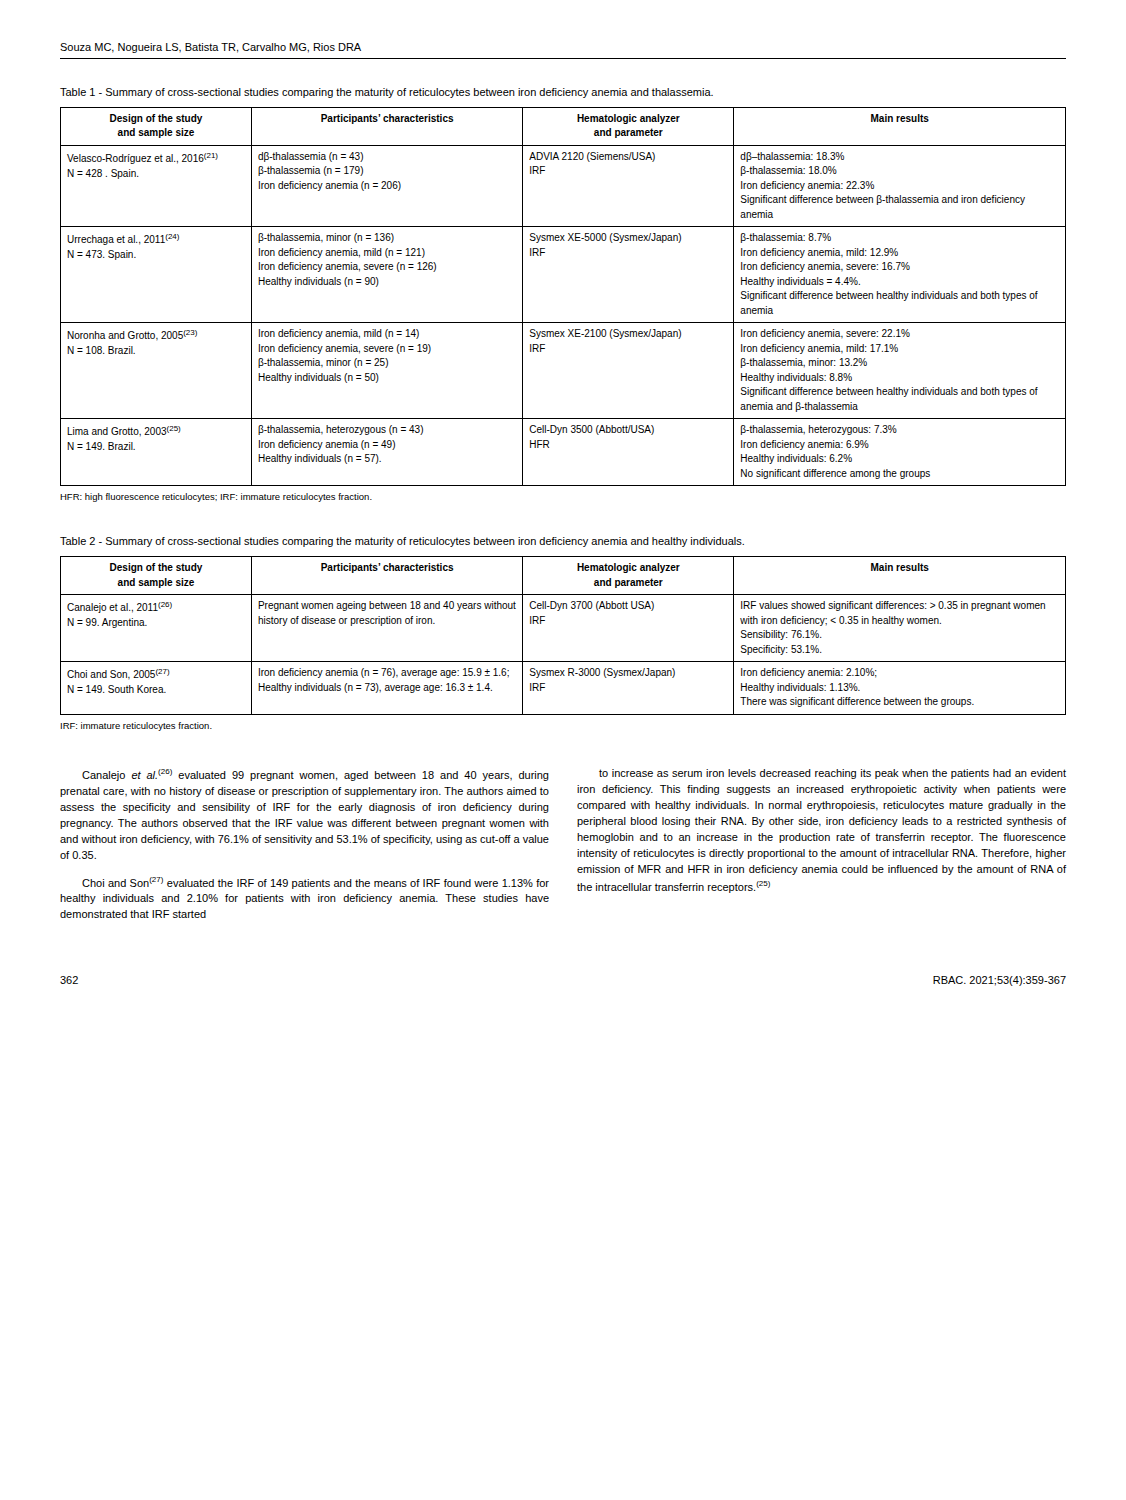Souza MC, Nogueira LS, Batista TR, Carvalho MG, Rios DRA
Table 1 - Summary of cross-sectional studies comparing the maturity of reticulocytes between iron deficiency anemia and thalassemia.
| Design of the study and sample size | Participants’ characteristics | Hematologic analyzer and parameter | Main results |
| --- | --- | --- | --- |
| Velasco-Rodríguez et al., 2016 (21) N = 428 . Spain. | dβ-thalassemia (n = 43) β-thalassemia (n = 179) Iron deficiency anemia (n = 206) | ADVIA 2120 (Siemens/USA) IRF | dβ–thalassemia: 18.3% β-thalassemia: 18.0% Iron deficiency anemia: 22.3% Significant difference between β-thalassemia and iron deficiency anemia |
| Urrechaga et al., 2011 (24) N = 473. Spain. | β-thalassemia, minor (n = 136) Iron deficiency anemia, mild (n = 121) Iron deficiency anemia, severe (n = 126) Healthy individuals (n = 90) | Sysmex XE-5000 (Sysmex/Japan) IRF | β-thalassemia: 8.7% Iron deficiency anemia, mild: 12.9% Iron deficiency anemia, severe: 16.7% Healthy individuals = 4.4%. Significant difference between healthy individuals and both types of anemia |
| Noronha and Grotto, 2005 (23) N = 108. Brazil. | Iron deficiency anemia, mild (n = 14) Iron deficiency anemia, severe (n = 19) β-thalassemia, minor (n = 25) Healthy individuals (n = 50) | Sysmex XE-2100 (Sysmex/Japan) IRF | Iron deficiency anemia, severe: 22.1% Iron deficiency anemia, mild: 17.1% β-thalassemia, minor: 13.2% Healthy individuals: 8.8% Significant difference between healthy individuals and both types of anemia and β-thalassemia |
| Lima and Grotto, 2003 (25) N = 149. Brazil. | β-thalassemia, heterozygous (n = 43) Iron deficiency anemia (n = 49) Healthy individuals (n = 57). | Cell-Dyn 3500 (Abbott/USA) HFR | β-thalassemia, heterozygous: 7.3% Iron deficiency anemia: 6.9% Healthy individuals: 6.2% No significant difference among the groups |
HFR: high fluorescence reticulocytes; IRF: immature reticulocytes fraction.
Table 2 - Summary of cross-sectional studies comparing the maturity of reticulocytes between iron deficiency anemia and healthy individuals.
| Design of the study and sample size | Participants’ characteristics | Hematologic analyzer and parameter | Main results |
| --- | --- | --- | --- |
| Canalejo et al., 2011 (26) N = 99. Argentina. | Pregnant women ageing between 18 and 40 years without history of disease or prescription of iron. | Cell-Dyn 3700 (Abbott USA) IRF | IRF values showed significant differences: > 0.35 in pregnant women with iron deficiency; < 0.35 in healthy women. Sensibility: 76.1%. Specificity: 53.1%. |
| Choi and Son, 2005 (27) N = 149. South Korea. | Iron deficiency anemia (n = 76), average age: 15.9 ± 1.6; Healthy individuals (n = 73), average age: 16.3 ± 1.4. | Sysmex R-3000 (Sysmex/Japan) IRF | Iron deficiency anemia: 2.10%; Healthy individuals: 1.13%. There was significant difference between the groups. |
IRF: immature reticulocytes fraction.
Canalejo et al.(26) evaluated 99 pregnant women, aged between 18 and 40 years, during prenatal care, with no history of disease or prescription of supplementary iron. The authors aimed to assess the specificity and sensibility of IRF for the early diagnosis of iron deficiency during pregnancy. The authors observed that the IRF value was different between pregnant women with and without iron deficiency, with 76.1% of sensitivity and 53.1% of specificity, using as cut-off a value of 0.35.
Choi and Son(27) evaluated the IRF of 149 patients and the means of IRF found were 1.13% for healthy individuals and 2.10% for patients with iron deficiency anemia. These studies have demonstrated that IRF started
to increase as serum iron levels decreased reaching its peak when the patients had an evident iron deficiency. This finding suggests an increased erythropoietic activity when patients were compared with healthy individuals. In normal erythropoiesis, reticulocytes mature gradually in the peripheral blood losing their RNA. By other side, iron deficiency leads to a restricted synthesis of hemoglobin and to an increase in the production rate of transferrin receptor. The fluorescence intensity of reticulocytes is directly proportional to the amount of intracellular RNA. Therefore, higher emission of MFR and HFR in iron deficiency anemia could be influenced by the amount of RNA of the intracellular transferrin receptors.(25)
362 RBAC. 2021;53(4):359-367